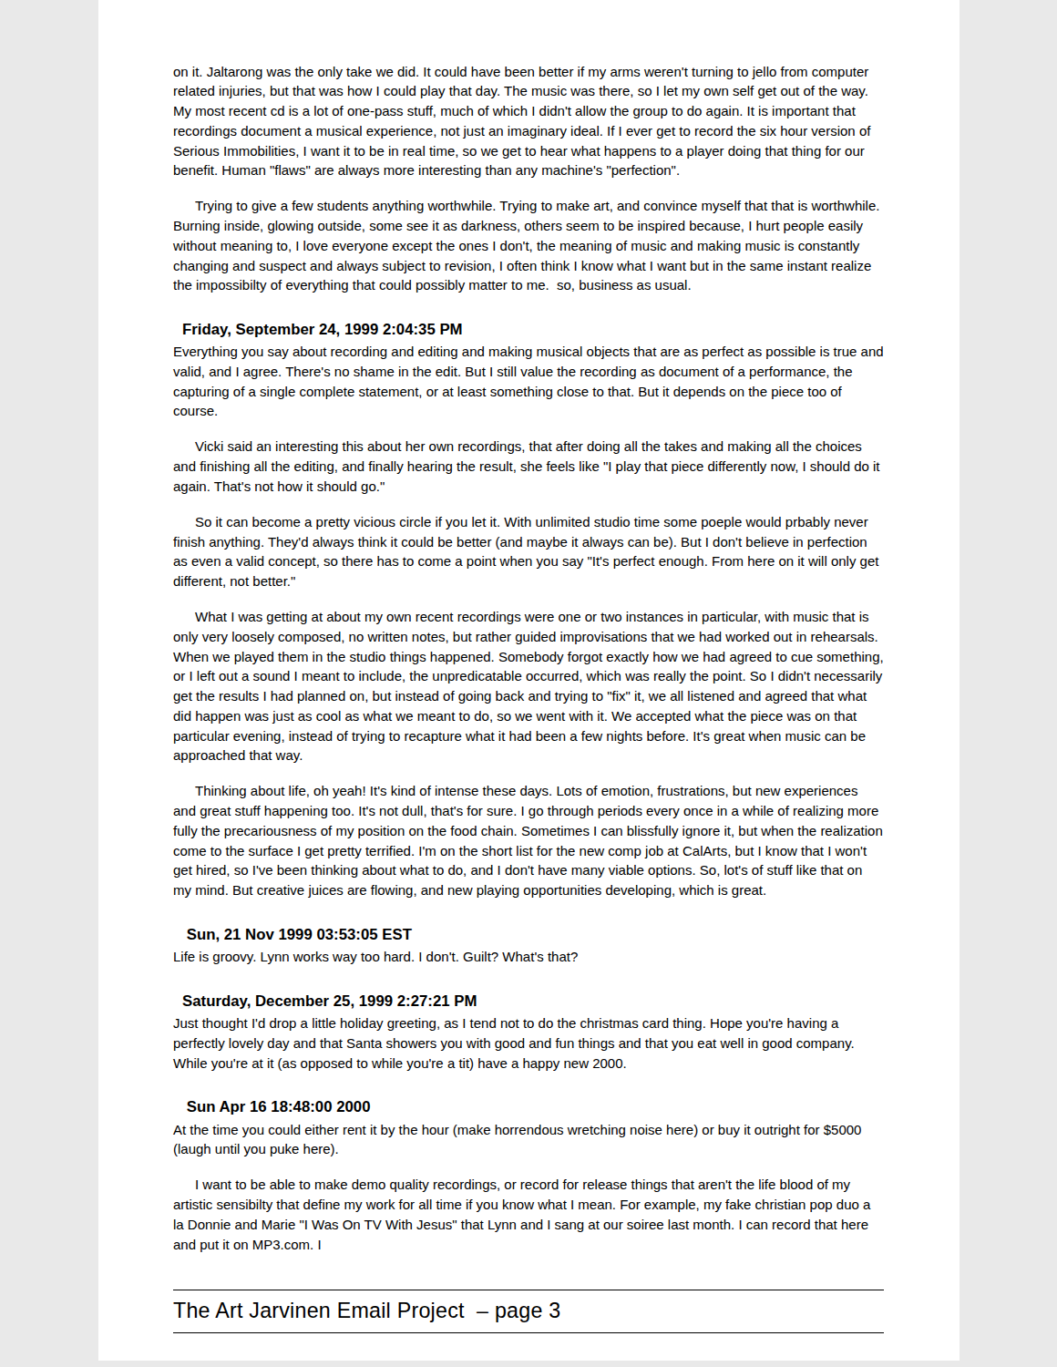on it. Jaltarong was the only take we did. It could have been better if my arms weren't turning to jello from computer related injuries, but that was how I could play that day. The music was there, so I let my own self get out of the way. My most recent cd is a lot of one-pass stuff, much of which I didn't allow the group to do again. It is important that recordings document a musical experience, not just an imaginary ideal. If I ever get to record the six hour version of Serious Immobilities, I want it to be in real time, so we get to hear what happens to a player doing that thing for our benefit. Human "flaws" are always more interesting than any machine's "perfection".
Trying to give a few students anything worthwhile. Trying to make art, and convince myself that that is worthwhile. Burning inside, glowing outside, some see it as darkness, others seem to be inspired because, I hurt people easily without meaning to, I love everyone except the ones I don't, the meaning of music and making music is constantly changing and suspect and always subject to revision, I often think I know what I want but in the same instant realize the impossibilty of everything that could possibly matter to me. so, business as usual.
Friday, September 24, 1999 2:04:35 PM
Everything you say about recording and editing and making musical objects that are as perfect as possible is true and valid, and I agree. There's no shame in the edit. But I still value the recording as document of a performance, the capturing of a single complete statement, or at least something close to that. But it depends on the piece too of course.
Vicki said an interesting this about her own recordings, that after doing all the takes and making all the choices and finishing all the editing, and finally hearing the result, she feels like "I play that piece differently now, I should do it again. That's not how it should go."
So it can become a pretty vicious circle if you let it. With unlimited studio time some poeple would prbably never finish anything. They'd always think it could be better (and maybe it always can be). But I don't believe in perfection as even a valid concept, so there has to come a point when you say "It's perfect enough. From here on it will only get different, not better."
What I was getting at about my own recent recordings were one or two instances in particular, with music that is only very loosely composed, no written notes, but rather guided improvisations that we had worked out in rehearsals. When we played them in the studio things happened. Somebody forgot exactly how we had agreed to cue something, or I left out a sound I meant to include, the unpredicatable occurred, which was really the point. So I didn't necessarily get the results I had planned on, but instead of going back and trying to "fix" it, we all listened and agreed that what did happen was just as cool as what we meant to do, so we went with it. We accepted what the piece was on that particular evening, instead of trying to recapture what it had been a few nights before. It's great when music can be approached that way.
Thinking about life, oh yeah! It's kind of intense these days. Lots of emotion, frustrations, but new experiences and great stuff happening too. It's not dull, that's for sure. I go through periods every once in a while of realizing more fully the precariousness of my position on the food chain. Sometimes I can blissfully ignore it, but when the realization come to the surface I get pretty terrified. I'm on the short list for the new comp job at CalArts, but I know that I won't get hired, so I've been thinking about what to do, and I don't have many viable options. So, lot's of stuff like that on my mind. But creative juices are flowing, and new playing opportunities developing, which is great.
Sun, 21 Nov 1999 03:53:05 EST
Life is groovy. Lynn works way too hard. I don't. Guilt? What's that?
Saturday, December 25, 1999 2:27:21 PM
Just thought I'd drop a little holiday greeting, as I tend not to do the christmas card thing. Hope you're having a perfectly lovely day and that Santa showers you with good and fun things and that you eat well in good company. While you're at it (as opposed to while you're a tit) have a happy new 2000.
Sun Apr 16 18:48:00 2000
At the time you could either rent it by the hour (make horrendous wretching noise here) or buy it outright for $5000 (laugh until you puke here).
I want to be able to make demo quality recordings, or record for release things that aren't the life blood of my artistic sensibilty that define my work for all time if you know what I mean. For example, my fake christian pop duo a la Donnie and Marie "I Was On TV With Jesus" that Lynn and I sang at our soiree last month. I can record that here and put it on MP3.com. I
The Art Jarvinen Email Project – page 3